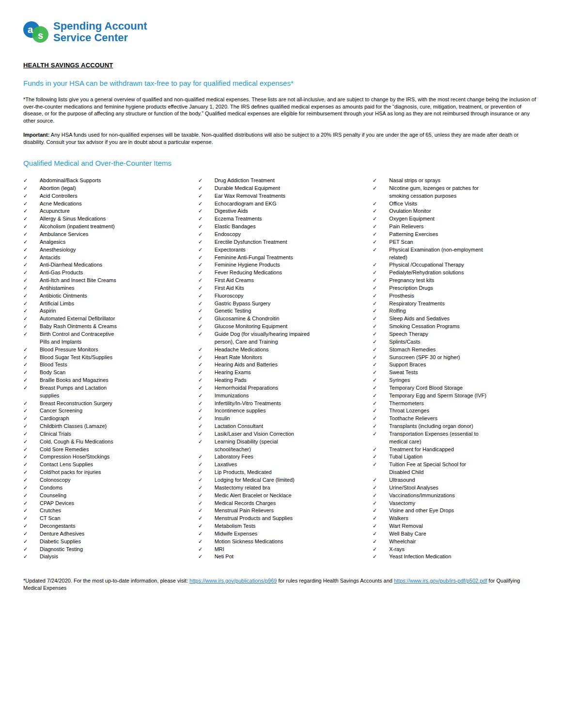a
s
Spending Account
Service Center
HEALTH SAVINGS ACCOUNT
Funds in your HSA can be withdrawn tax-free to pay for qualified medical expenses*
*The following lists give you a general overview of qualified and non-qualified medical expenses. These lists are not all-inclusive, and are subject to change by the IRS, with the most recent change being the inclusion of over-the-counter medications and feminine hygiene products effective January 1, 2020. The IRS defines qualified medical expenses as amounts paid for the “diagnosis, cure, mitigation, treatment, or prevention of disease, or for the purpose of affecting any structure or function of the body.” Qualified medical expenses are eligible for reimbursement through your HSA as long as they are not reimbursed through insurance or any other source.
Important: Any HSA funds used for non-qualified expenses will be taxable. Non-qualified distributions will also be subject to a 20% IRS penalty if you are under the age of 65, unless they are made after death or disability. Consult your tax advisor if you are in doubt about a particular expense.
Qualified Medical and Over-the-Counter Items
Abdominal/Back Supports
Abortion (legal)
Acid Controllers
Acne Medications
Acupuncture
Allergy & Sinus Medications
Alcoholism (inpatient treatment)
Ambulance Services
Analgesics
Anesthesiology
Antacids
Anti-Diarrheal Medications
Anti-Gas Products
Anti-Itch and Insect Bite Creams
Antihistamines
Antibiotic Ointments
Artificial Limbs
Aspirin
Automated External Defibrillator
Baby Rash Ointments & Creams
Birth Control and Contraceptive
Pills and Implants
Blood Pressure Monitors
Blood Sugar Test Kits/Supplies
Blood Tests
Body Scan
Braille Books and Magazines
Breast Pumps and Lactation
supplies
Breast Reconstruction Surgery
Cancer Screening
Cardiograph
Childbirth Classes (Lamaze)
Clinical Trials
Cold, Cough & Flu Medications
Cold Sore Remedies
Compression Hose/Stockings
Contact Lens Supplies
Cold/hot packs for injuries
Colonoscopy
Condoms
Counseling
CPAP Devices
Crutches
CT Scan
Decongestants
Denture Adhesives
Diabetic Supplies
Diagnostic Testing
Dialysis
Drug Addiction Treatment
Durable Medical Equipment
Ear Wax Removal Treatments
Echocardiogram and EKG
Digestive Aids
Eczema Treatments
Elastic Bandages
Endoscopy
Erectile Dysfunction Treatment
Expectorants
Feminine Anti-Fungal Treatments
Feminine Hygiene Products
Fever Reducing Medications
First Aid Creams
First Aid Kits
Fluoroscopy
Gastric Bypass Surgery
Genetic Testing
Glucosamine & Chondroitin
Glucose Monitoring Equipment
Guide Dog (for visually/hearing impaired
person), Care and Training
Headache Medications
Heart Rate Monitors
Hearing Aids and Batteries
Hearing Exams
Heating Pads
Hemorrhoidal Preparations
Immunizations
Infertility/In-Vitro Treatments
Incontinence supplies
Insulin
Lactation Consultant
Lasik/Laser and Vision Correction
Learning Disability (special
school/teacher)
Laboratory Fees
Laxatives
Lip Products, Medicated
Lodging for Medical Care (limited)
Mastectomy related bra
Medic Alert Bracelet or Necklace
Medical Records Charges
Menstrual Pain Relievers
Menstrual Products and Supplies
Metabolism Tests
Midwife Expenses
Motion Sickness Medications
MRI
Neti Pot
Nasal strips or sprays
Nicotine gum, lozenges or patches for
smoking cessation purposes
Office Visits
Ovulation Monitor
Oxygen Equipment
Pain Relievers
Patterning Exercises
PET Scan
Physical Examination (non-employment
related)
Physical /Occupational Therapy
Pedialyte/Rehydration solutions
Pregnancy test kits
Prescription Drugs
Prosthesis
Respiratory Treatments
Rolfing
Sleep Aids and Sedatives
Smoking Cessation Programs
Speech Therapy
Splints/Casts
Stomach Remedies
Sunscreen (SPF 30 or higher)
Support Braces
Sweat Tests
Syringes
Temporary Cord Blood Storage
Temporary Egg and Sperm Storage (IVF)
Thermometers
Throat Lozenges
Toothache Relievers
Transplants (including organ donor)
Transportation Expenses (essential to
medical care)
Treatment for Handicapped
Tubal Ligation
Tuition Fee at Special School for
Disabled Child
Ultrasound
Urine/Stool Analyses
Vaccinations/Immunizations
Vasectomy
Visine and other Eye Drops
Walkers
Wart Removal
Well Baby Care
Wheelchair
X-rays
Yeast Infection Medication
*Updated 7/24/2020. For the most up-to-date information, please visit: https://www.irs.gov/publications/p969 for rules regarding Health Savings Accounts and https://www.irs.gov/pub/irs-pdf/p502.pdf for Qualifying Medical Expenses